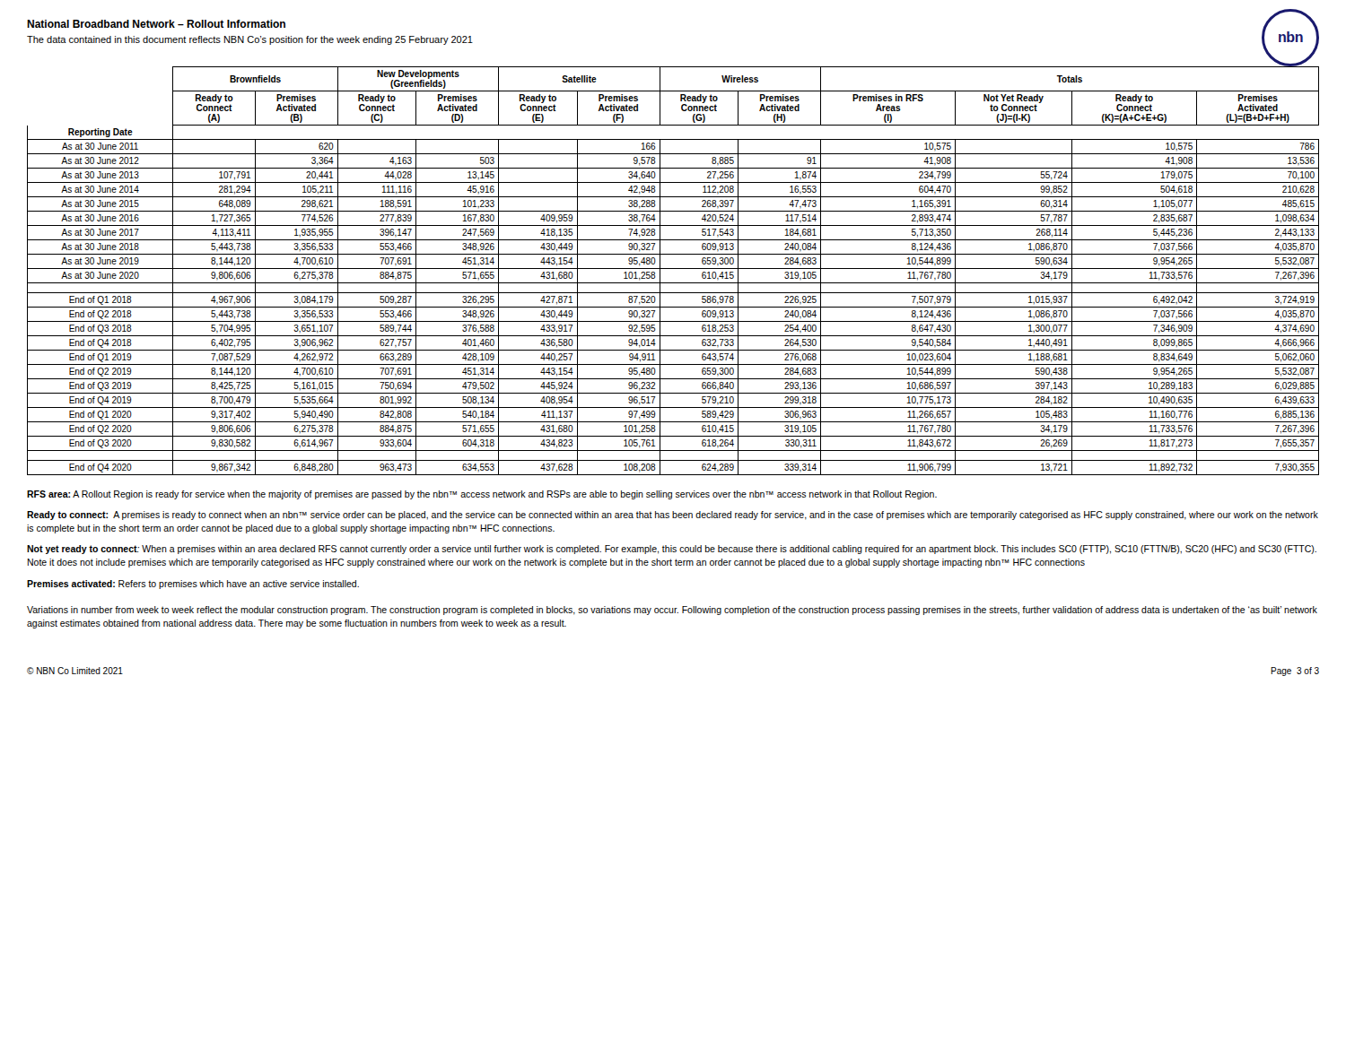National Broadband Network – Rollout Information
The data contained in this document reflects NBN Co’s position for the week ending 25 February 2021
| | Brownfields | New Developments (Greenfields) | Satellite | Wireless | Totals |
| --- | --- | --- | --- | --- | --- |
| Ready to Connect (A) | Premises Activated (B) | Ready to Connect (C) | Premises Activated (D) | Ready to Connect (E) | Premises Activated (F) | Ready to Connect (G) | Premises Activated (H) | Premises in RFS Areas (I) | Not Yet Ready to Connect (J)=(I-K) | Ready to Connect (K)=(A+C+E+G) | Premises Activated (L)=(B+D+F+H) |
| Reporting Date | |
| As at 30 June 2011 | | 620 | | | | 166 | | | 10,575 | | 10,575 | 786 |
| As at 30 June 2012 | | 3,364 | 4,163 | 503 | | 9,578 | 8,885 | 91 | 41,908 | | 41,908 | 13,536 |
| As at 30 June 2013 | 107,791 | 20,441 | 44,028 | 13,145 | | 34,640 | 27,256 | 1,874 | 234,799 | 55,724 | 179,075 | 70,100 |
| As at 30 June 2014 | 281,294 | 105,211 | 111,116 | 45,916 | | 42,948 | 112,208 | 16,553 | 604,470 | 99,852 | 504,618 | 210,628 |
| As at 30 June 2015 | 648,089 | 298,621 | 188,591 | 101,233 | | 38,288 | 268,397 | 47,473 | 1,165,391 | 60,314 | 1,105,077 | 485,615 |
| As at 30 June 2016 | 1,727,365 | 774,526 | 277,839 | 167,830 | 409,959 | 38,764 | 420,524 | 117,514 | 2,893,474 | 57,787 | 2,835,687 | 1,098,634 |
| As at 30 June 2017 | 4,113,411 | 1,935,955 | 396,147 | 247,569 | 418,135 | 74,928 | 517,543 | 184,681 | 5,713,350 | 268,114 | 5,445,236 | 2,443,133 |
| As at 30 June 2018 | 5,443,738 | 3,356,533 | 553,466 | 348,926 | 430,449 | 90,327 | 609,913 | 240,084 | 8,124,436 | 1,086,870 | 7,037,566 | 4,035,870 |
| As at 30 June 2019 | 8,144,120 | 4,700,610 | 707,691 | 451,314 | 443,154 | 95,480 | 659,300 | 284,683 | 10,544,899 | 590,634 | 9,954,265 | 5,532,087 |
| As at 30 June 2020 | 9,806,606 | 6,275,378 | 884,875 | 571,655 | 431,680 | 101,258 | 610,415 | 319,105 | 11,767,780 | 34,179 | 11,733,576 | 7,267,396 |
| End of Q1 2018 | 4,967,906 | 3,084,179 | 509,287 | 326,295 | 427,871 | 87,520 | 586,978 | 226,925 | 7,507,979 | 1,015,937 | 6,492,042 | 3,724,919 |
| End of Q2 2018 | 5,443,738 | 3,356,533 | 553,466 | 348,926 | 430,449 | 90,327 | 609,913 | 240,084 | 8,124,436 | 1,086,870 | 7,037,566 | 4,035,870 |
| End of Q3 2018 | 5,704,995 | 3,651,107 | 589,744 | 376,588 | 433,917 | 92,595 | 618,253 | 254,400 | 8,647,430 | 1,300,077 | 7,346,909 | 4,374,690 |
| End of Q4 2018 | 6,402,795 | 3,906,962 | 627,757 | 401,460 | 436,580 | 94,014 | 632,733 | 264,530 | 9,540,584 | 1,440,491 | 8,099,865 | 4,666,966 |
| End of Q1 2019 | 7,087,529 | 4,262,972 | 663,289 | 428,109 | 440,257 | 94,911 | 643,574 | 276,068 | 10,023,604 | 1,188,681 | 8,834,649 | 5,062,060 |
| End of Q2 2019 | 8,144,120 | 4,700,610 | 707,691 | 451,314 | 443,154 | 95,480 | 659,300 | 284,683 | 10,544,899 | 590,438 | 9,954,265 | 5,532,087 |
| End of Q3 2019 | 8,425,725 | 5,161,015 | 750,694 | 479,502 | 445,924 | 96,232 | 666,840 | 293,136 | 10,686,597 | 397,143 | 10,289,183 | 6,029,885 |
| End of Q4 2019 | 8,700,479 | 5,535,664 | 801,992 | 508,134 | 408,954 | 96,517 | 579,210 | 299,318 | 10,775,173 | 284,182 | 10,490,635 | 6,439,633 |
| End of Q1 2020 | 9,317,402 | 5,940,490 | 842,808 | 540,184 | 411,137 | 97,499 | 589,429 | 306,963 | 11,266,657 | 105,483 | 11,160,776 | 6,885,136 |
| End of Q2 2020 | 9,806,606 | 6,275,378 | 884,875 | 571,655 | 431,680 | 101,258 | 610,415 | 319,105 | 11,767,780 | 34,179 | 11,733,576 | 7,267,396 |
| End of Q3 2020 | 9,830,582 | 6,614,967 | 933,604 | 604,318 | 434,823 | 105,761 | 618,264 | 330,311 | 11,843,672 | 26,269 | 11,817,273 | 7,655,357 |
| End of Q4 2020 | 9,867,342 | 6,848,280 | 963,473 | 634,553 | 437,628 | 108,208 | 624,289 | 339,314 | 11,906,799 | 13,721 | 11,892,732 | 7,930,355 |
RFS area: A Rollout Region is ready for service when the majority of premises are passed by the nbn™ access network and RSPs are able to begin selling services over the nbn™ access network in that Rollout Region.
Ready to connect: A premises is ready to connect when an nbn™ service order can be placed, and the service can be connected within an area that has been declared ready for service, and in the case of premises which are temporarily categorised as HFC supply constrained, where our work on the network is complete but in the short term an order cannot be placed due to a global supply shortage impacting nbn™ HFC connections.
Not yet ready to connect: When a premises within an area declared RFS cannot currently order a service until further work is completed. For example, this could be because there is additional cabling required for an apartment block. This includes SC0 (FTTP), SC10 (FTTN/B), SC20 (HFC) and SC30 (FTTC). Note it does not include premises which are temporarily categorised as HFC supply constrained where our work on the network is complete but in the short term an order cannot be placed due to a global supply shortage impacting nbn™ HFC connections
Premises activated: Refers to premises which have an active service installed.
Variations in number from week to week reflect the modular construction program. The construction program is completed in blocks, so variations may occur. Following completion of the construction process passing premises in the streets, further validation of address data is undertaken of the ‘as built’ network against estimates obtained from national address data. There may be some fluctuation in numbers from week to week as a result.
© NBN Co Limited 2021 Page 3 of 3